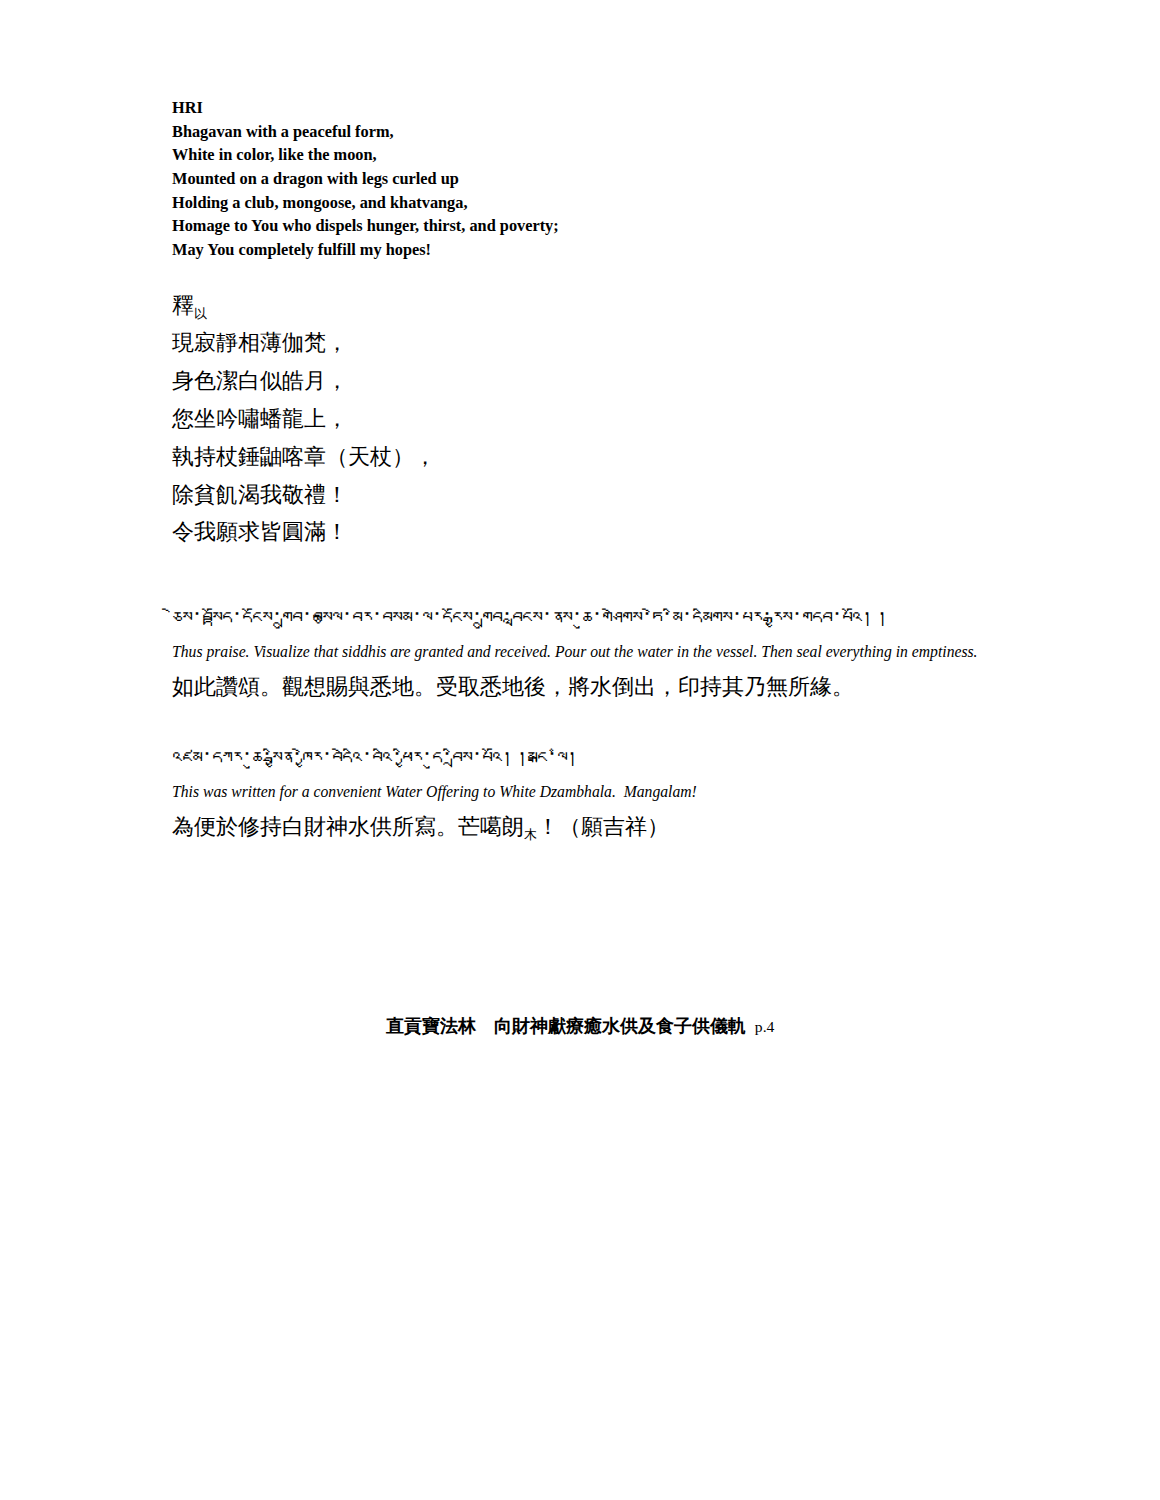HRI
Bhagavan with a peaceful form,
White in color, like the moon,
Mounted on a dragon with legs curled up
Holding a club, mongoose, and khatvanga,
Homage to You who dispels hunger, thirst, and poverty;
May You completely fulfill my hopes!
釋以
現寂靜相薄伽梵，
身色潔白似皓月，
您坐吟嘯蟠龍上，
執持杖錘鼬喀章（天杖），
除貧飢渴我敬禮！
令我願求皆圓滿！
ཅེས་བསྟོད་དངོས་གྲུབ་བསྩལ་བར་བསམ་ལ་དངོས་གྲུབ་བླངས་ནས་ཆུ་གཤེགས་ཏེ་མི་དམིགས་པར་རྒྱས་གདབ་པའོ། །
Thus praise. Visualize that siddhis are granted and received. Pour out the water in the vessel. Then seal everything in emptiness.
如此讚頌。觀想賜與悉地。受取悉地後，將水倒出，印持其乃無所緣。
འཛམ་དཀར་ཆུ་སྦྱིན་ཁྱེར་བདེའི་བའི་ཕྱིར་དུ་བྲིས་པའོ། །མངྒ་ལཾ།
This was written for a convenient Water Offering to White Dzambhala. Mangalam!
為便於修持白財神水供所寫。芒噶朗木！（願吉祥）
直貢寶法林　向財神獻療癒水供及食子供儀軌 p.4